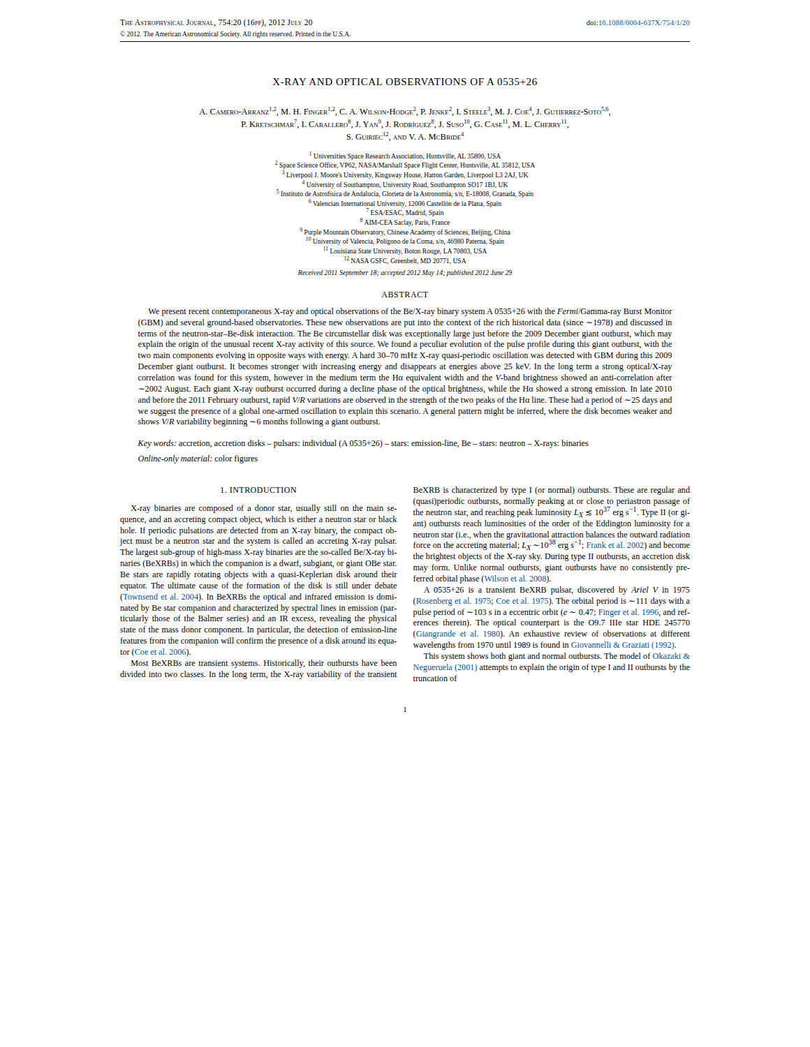The Astrophysical Journal, 754:20 (16pp), 2012 July 20
doi:10.1088/0004-637X/754/1/20
© 2012. The American Astronomical Society. All rights reserved. Printed in the U.S.A.
X-RAY AND OPTICAL OBSERVATIONS OF A 0535+26
A. Camero-Arranz1,2, M. H. Finger1,2, C. A. Wilson-Hodge2, P. Jenke2, I. Steele3, M. J. Coe4, J. Gutierrez-Soto5,6,
P. Kretschmar7, I. Caballero8, J. Yan9, J. Rodríguez8, J. Suso10, G. Case11, M. L. Cherry11,
S. Guiriec12, and V. A. McBride4
1 Universities Space Research Association, Huntsville, AL 35806, USA
2 Space Science Office, VP62, NASA/Marshall Space Flight Center, Huntsville, AL 35812, USA
3 Liverpool J. Moore's University, Kingsway House, Hatton Garden, Liverpool L3 2AJ, UK
4 University of Southampton, University Road, Southampton SO17 1BJ, UK
5 Instituto de Astrofísica de Andalucía, Glorieta de la Astronomía, s/n, E-18008, Granada, Spain
6 Valencian International University, 12006 Castellón de la Plana, Spain
7 ESA/ESAC, Madrid, Spain
8 AIM-CEA Saclay, Paris, France
9 Purple Mountain Observatory, Chinese Academy of Sciences, Beijing, China
10 University of Valencia, Polígono de la Coma, s/n, 46980 Paterna, Spain
11 Louisiana State University, Boton Rouge, LA 70803, USA
12 NASA GSFC, Greenbelt, MD 20771, USA
Received 2011 September 18; accepted 2012 May 14; published 2012 June 29
ABSTRACT
We present recent contemporaneous X-ray and optical observations of the Be/X-ray binary system A 0535+26 with the Fermi/Gamma-ray Burst Monitor (GBM) and several ground-based observatories. These new observations are put into the context of the rich historical data (since ∼1978) and discussed in terms of the neutron-star–Be-disk interaction. The Be circumstellar disk was exceptionally large just before the 2009 December giant outburst, which may explain the origin of the unusual recent X-ray activity of this source. We found a peculiar evolution of the pulse profile during this giant outburst, with the two main components evolving in opposite ways with energy. A hard 30–70 mHz X-ray quasi-periodic oscillation was detected with GBM during this 2009 December giant outburst. It becomes stronger with increasing energy and disappears at energies above 25 keV. In the long term a strong optical/X-ray correlation was found for this system, however in the medium term the Hα equivalent width and the V-band brightness showed an anti-correlation after ∼2002 August. Each giant X-ray outburst occurred during a decline phase of the optical brightness, while the Hα showed a strong emission. In late 2010 and before the 2011 February outburst, rapid V/R variations are observed in the strength of the two peaks of the Hα line. These had a period of ∼25 days and we suggest the presence of a global one-armed oscillation to explain this scenario. A general pattern might be inferred, where the disk becomes weaker and shows V/R variability beginning ∼6 months following a giant outburst.
Key words: accretion, accretion disks – pulsars: individual (A 0535+26) – stars: emission-line, Be – stars: neutron – X-rays: binaries
Online-only material: color figures
1. INTRODUCTION
X-ray binaries are composed of a donor star, usually still on the main sequence, and an accreting compact object, which is either a neutron star or black hole. If periodic pulsations are detected from an X-ray binary, the compact object must be a neutron star and the system is called an accreting X-ray pulsar. The largest sub-group of high-mass X-ray binaries are the so-called Be/X-ray binaries (BeXRBs) in which the companion is a dwarf, subgiant, or giant OBe star. Be stars are rapidly rotating objects with a quasi-Keplerian disk around their equator. The ultimate cause of the formation of the disk is still under debate (Townsend et al. 2004). In BeXRBs the optical and infrared emission is dominated by Be star companion and characterized by spectral lines in emission (particularly those of the Balmer series) and an IR excess, revealing the physical state of the mass donor component. In particular, the detection of emission-line features from the companion will confirm the presence of a disk around its equator (Coe et al. 2006).
Most BeXRBs are transient systems. Historically, their outbursts have been divided into two classes. In the long term, the X-ray variability of the transient BeXRB is characterized by type I (or normal) outbursts. These are regular and (quasi)periodic outbursts, normally peaking at or close to periastron passage of the neutron star, and reaching peak luminosity LX ≲ 1037 erg s−1. Type II (or giant) outbursts reach luminosities of the order of the Eddington luminosity for a neutron star (i.e., when the gravitational attraction balances the outward radiation force on the accreting material; LX ∼1038 erg s−1; Frank et al. 2002) and become the brightest objects of the X-ray sky. During type II outbursts, an accretion disk may form. Unlike normal outbursts, giant outbursts have no consistently preferred orbital phase (Wilson et al. 2008).
A 0535+26 is a transient BeXRB pulsar, discovered by Ariel V in 1975 (Rosenberg et al. 1975; Coe et al. 1975). The orbital period is ∼111 days with a pulse period of ∼103 s in a eccentric orbit (e ∼ 0.47; Finger et al. 1996, and references therein). The optical counterpart is the O9.7 IIIe star HDE 245770 (Giangrande et al. 1980). An exhaustive review of observations at different wavelengths from 1970 until 1989 is found in Giovannelli & Graziati (1992).
This system shows both giant and normal outbursts. The model of Okazaki & Negueruela (2001) attempts to explain the origin of type I and II outbursts by the truncation of
1